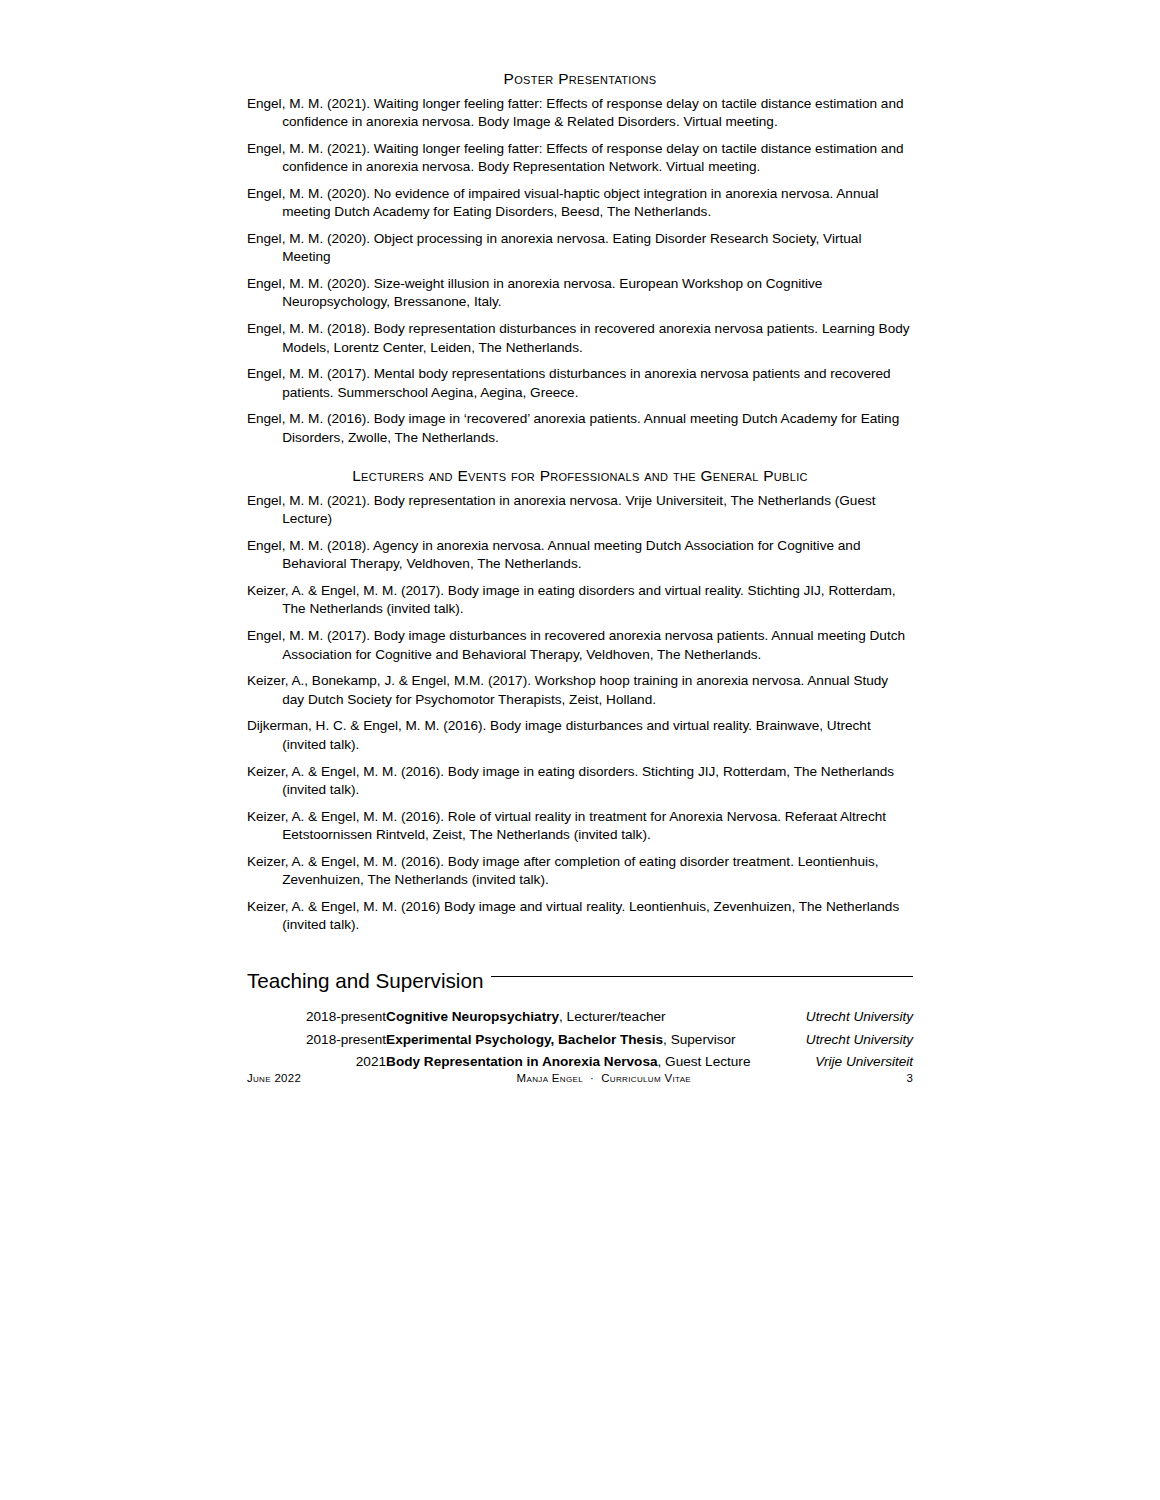Poster Presentations
Engel, M. M. (2021). Waiting longer feeling fatter: Effects of response delay on tactile distance estimation and confidence in anorexia nervosa. Body Image & Related Disorders. Virtual meeting.
Engel, M. M. (2021). Waiting longer feeling fatter: Effects of response delay on tactile distance estimation and confidence in anorexia nervosa. Body Representation Network. Virtual meeting.
Engel, M. M. (2020). No evidence of impaired visual-haptic object integration in anorexia nervosa. Annual meeting Dutch Academy for Eating Disorders, Beesd, The Netherlands.
Engel, M. M. (2020). Object processing in anorexia nervosa. Eating Disorder Research Society, Virtual Meeting
Engel, M. M. (2020). Size-weight illusion in anorexia nervosa. European Workshop on Cognitive Neuropsychology, Bressanone, Italy.
Engel, M. M. (2018). Body representation disturbances in recovered anorexia nervosa patients. Learning Body Models, Lorentz Center, Leiden, The Netherlands.
Engel, M. M. (2017). Mental body representations disturbances in anorexia nervosa patients and recovered patients. Summerschool Aegina, Aegina, Greece.
Engel, M. M. (2016). Body image in ‘recovered’ anorexia patients. Annual meeting Dutch Academy for Eating Disorders, Zwolle, The Netherlands.
Lecturers and Events for Professionals and the General Public
Engel, M. M. (2021). Body representation in anorexia nervosa. Vrije Universiteit, The Netherlands (Guest Lecture)
Engel, M. M. (2018). Agency in anorexia nervosa. Annual meeting Dutch Association for Cognitive and Behavioral Therapy, Veldhoven, The Netherlands.
Keizer, A. & Engel, M. M. (2017). Body image in eating disorders and virtual reality. Stichting JIJ, Rotterdam, The Netherlands (invited talk).
Engel, M. M. (2017). Body image disturbances in recovered anorexia nervosa patients. Annual meeting Dutch Association for Cognitive and Behavioral Therapy, Veldhoven, The Netherlands.
Keizer, A., Bonekamp, J. & Engel, M.M. (2017). Workshop hoop training in anorexia nervosa. Annual Study day Dutch Society for Psychomotor Therapists, Zeist, Holland.
Dijkerman, H. C. & Engel, M. M. (2016). Body image disturbances and virtual reality. Brainwave, Utrecht (invited talk).
Keizer, A. & Engel, M. M. (2016). Body image in eating disorders. Stichting JIJ, Rotterdam, The Netherlands (invited talk).
Keizer, A. & Engel, M. M. (2016). Role of virtual reality in treatment for Anorexia Nervosa. Referaat Altrecht Eetstoornissen Rintveld, Zeist, The Netherlands (invited talk).
Keizer, A. & Engel, M. M. (2016). Body image after completion of eating disorder treatment. Leontienhuis, Zevenhuizen, The Netherlands (invited talk).
Keizer, A. & Engel, M. M. (2016) Body image and virtual reality. Leontienhuis, Zevenhuizen, The Netherlands (invited talk).
Teaching and Supervision
| 2018-present | Cognitive Neuropsychiatry , Lecturer/teacher | Utrecht University |
| 2018-present | Experimental Psychology, Bachelor Thesis , Supervisor | Utrecht University |
| 2021 | Body Representation in Anorexia Nervosa , Guest Lecture | Vrije Universiteit |
June 2022 Manja Engel · Curriculum Vitae 3